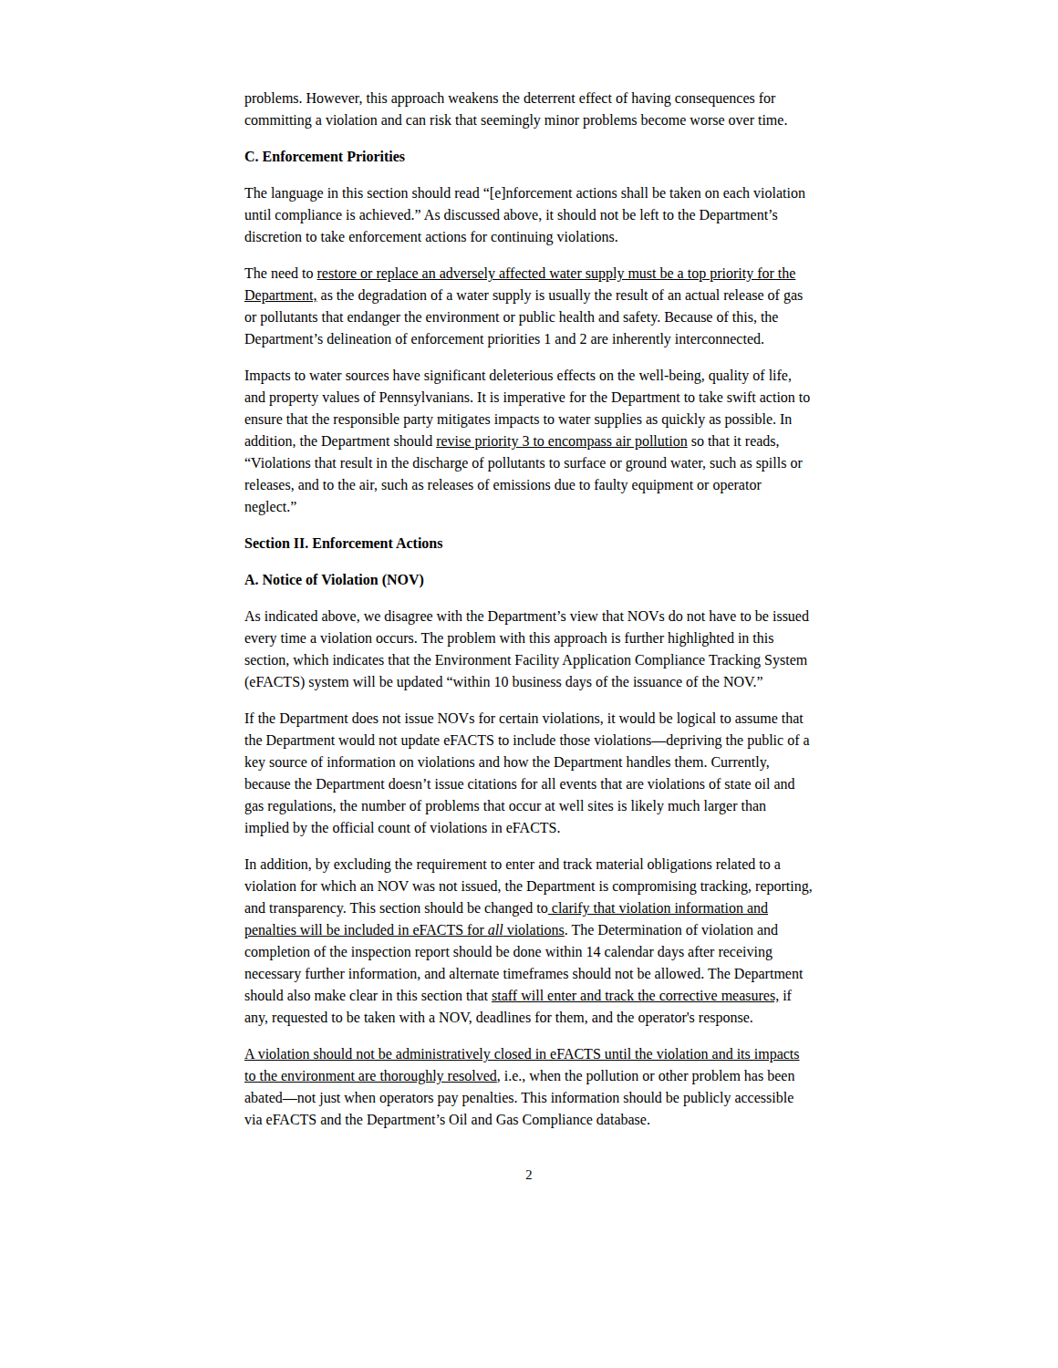problems. However, this approach weakens the deterrent effect of having consequences for committing a violation and can risk that seemingly minor problems become worse over time.
C. Enforcement Priorities
The language in this section should read “[e]nforcement actions shall be taken on each violation until compliance is achieved.” As discussed above, it should not be left to the Department’s discretion to take enforcement actions for continuing violations.
The need to restore or replace an adversely affected water supply must be a top priority for the Department, as the degradation of a water supply is usually the result of an actual release of gas or pollutants that endanger the environment or public health and safety. Because of this, the Department’s delineation of enforcement priorities 1 and 2 are inherently interconnected.
Impacts to water sources have significant deleterious effects on the well-being, quality of life, and property values of Pennsylvanians. It is imperative for the Department to take swift action to ensure that the responsible party mitigates impacts to water supplies as quickly as possible. In addition, the Department should revise priority 3 to encompass air pollution so that it reads, “Violations that result in the discharge of pollutants to surface or ground water, such as spills or releases, and to the air, such as releases of emissions due to faulty equipment or operator neglect.”
Section II. Enforcement Actions
A. Notice of Violation (NOV)
As indicated above, we disagree with the Department’s view that NOVs do not have to be issued every time a violation occurs. The problem with this approach is further highlighted in this section, which indicates that the Environment Facility Application Compliance Tracking System (eFACTS) system will be updated “within 10 business days of the issuance of the NOV.”
If the Department does not issue NOVs for certain violations, it would be logical to assume that the Department would not update eFACTS to include those violations—depriving the public of a key source of information on violations and how the Department handles them. Currently, because the Department doesn’t issue citations for all events that are violations of state oil and gas regulations, the number of problems that occur at well sites is likely much larger than implied by the official count of violations in eFACTS.
In addition, by excluding the requirement to enter and track material obligations related to a violation for which an NOV was not issued, the Department is compromising tracking, reporting, and transparency. This section should be changed to clarify that violation information and penalties will be included in eFACTS for all violations. The Determination of violation and completion of the inspection report should be done within 14 calendar days after receiving necessary further information, and alternate timeframes should not be allowed. The Department should also make clear in this section that staff will enter and track the corrective measures, if any, requested to be taken with a NOV, deadlines for them, and the operator's response.
A violation should not be administratively closed in eFACTS until the violation and its impacts to the environment are thoroughly resolved, i.e., when the pollution or other problem has been abated—not just when operators pay penalties. This information should be publicly accessible via eFACTS and the Department’s Oil and Gas Compliance database.
2